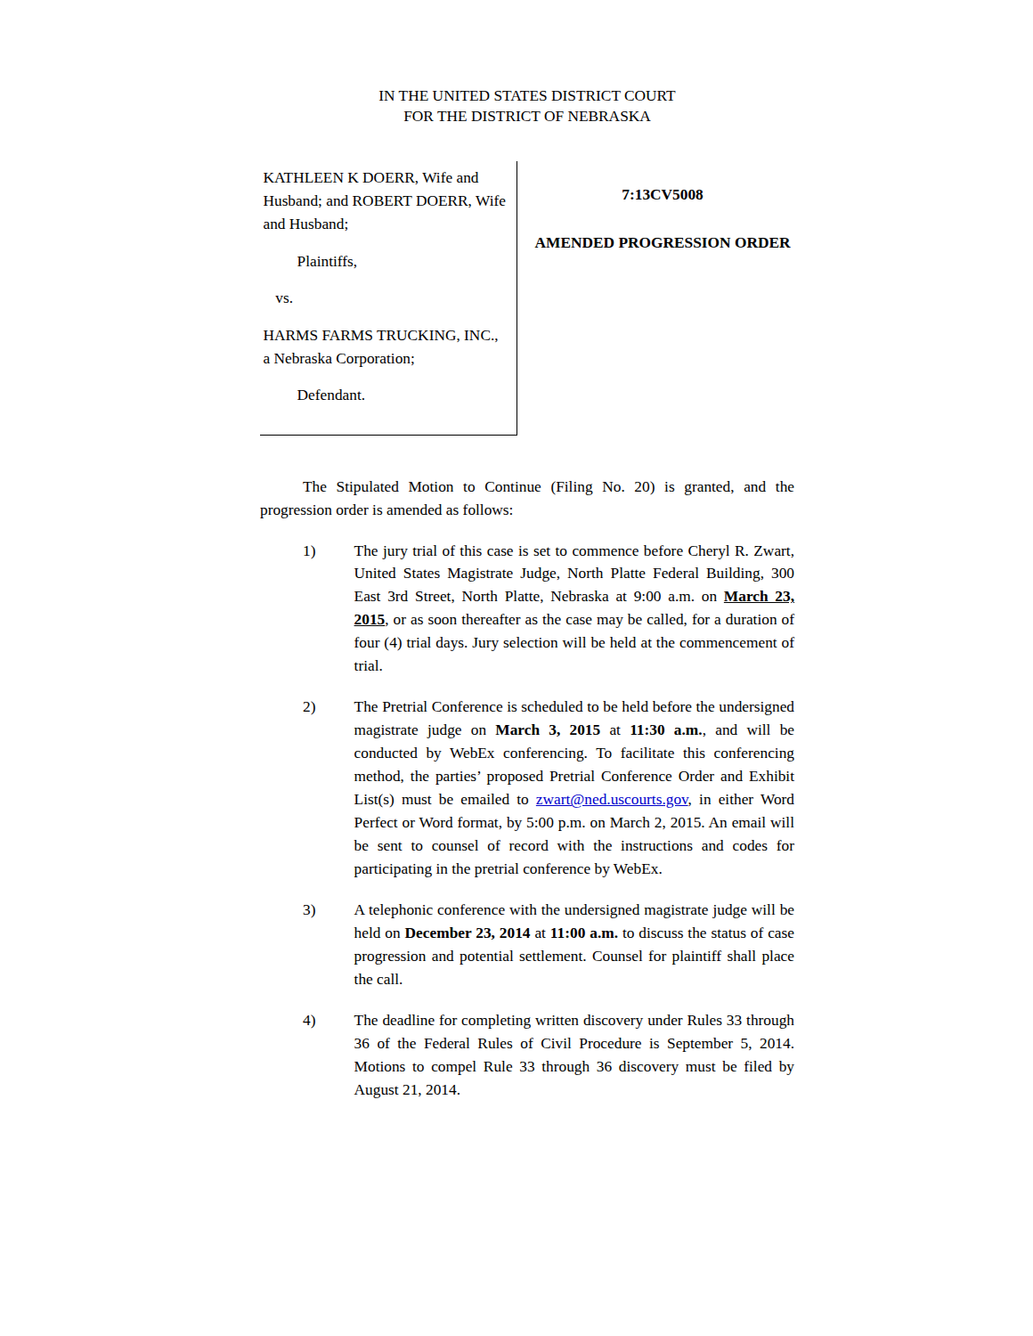IN THE UNITED STATES DISTRICT COURT
FOR THE DISTRICT OF NEBRASKA
| KATHLEEN K DOERR, Wife and Husband; and ROBERT DOERR, Wife and Husband; Plaintiffs, vs. HARMS FARMS TRUCKING, INC., a Nebraska Corporation; Defendant. | 7:13CV5008 AMENDED PROGRESSION ORDER |
The Stipulated Motion to Continue (Filing No. 20) is granted, and the progression order is amended as follows:
1) The jury trial of this case is set to commence before Cheryl R. Zwart, United States Magistrate Judge, North Platte Federal Building, 300 East 3rd Street, North Platte, Nebraska at 9:00 a.m. on March 23, 2015, or as soon thereafter as the case may be called, for a duration of four (4) trial days. Jury selection will be held at the commencement of trial.
2) The Pretrial Conference is scheduled to be held before the undersigned magistrate judge on March 3, 2015 at 11:30 a.m., and will be conducted by WebEx conferencing. To facilitate this conferencing method, the parties’ proposed Pretrial Conference Order and Exhibit List(s) must be emailed to zwart@ned.uscourts.gov, in either Word Perfect or Word format, by 5:00 p.m. on March 2, 2015. An email will be sent to counsel of record with the instructions and codes for participating in the pretrial conference by WebEx.
3) A telephonic conference with the undersigned magistrate judge will be held on December 23, 2014 at 11:00 a.m. to discuss the status of case progression and potential settlement. Counsel for plaintiff shall place the call.
4) The deadline for completing written discovery under Rules 33 through 36 of the Federal Rules of Civil Procedure is September 5, 2014. Motions to compel Rule 33 through 36 discovery must be filed by August 21, 2014.